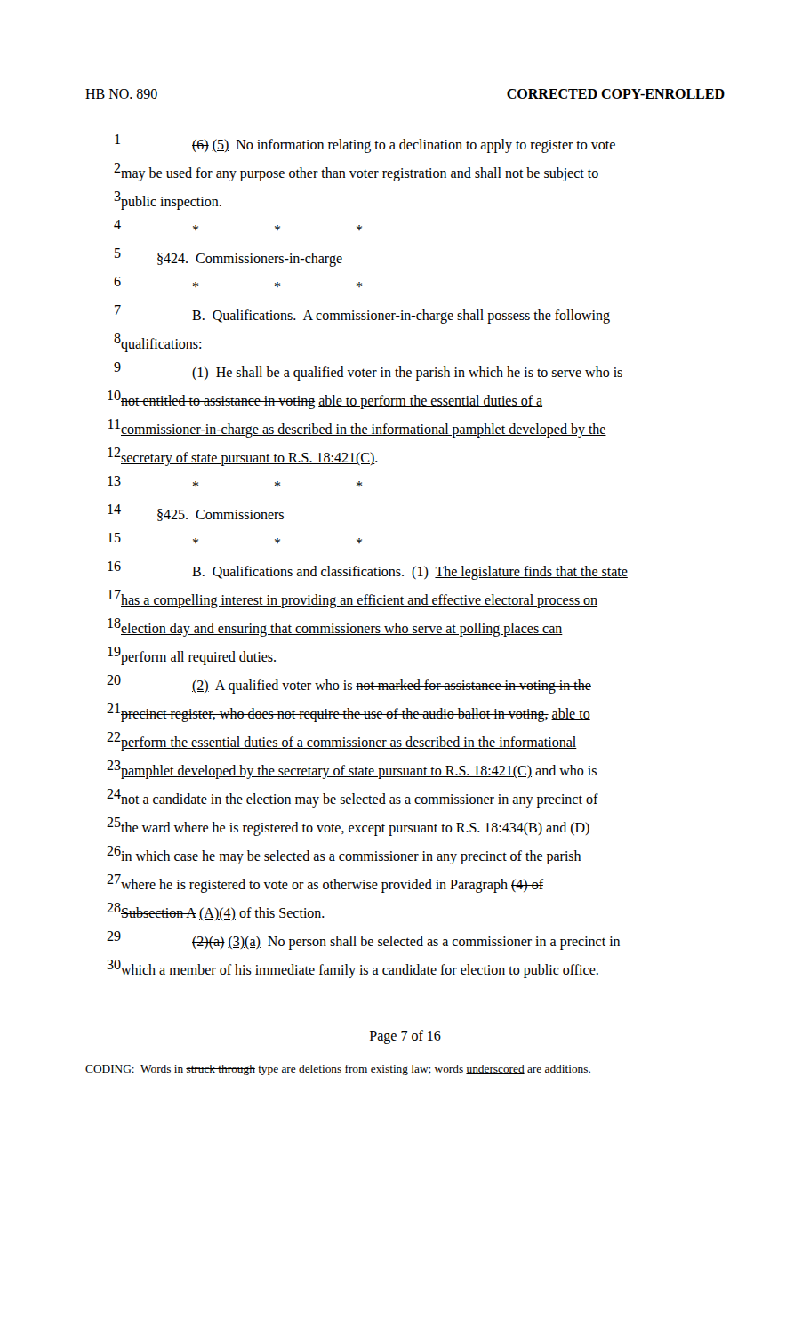HB NO. 890 CORRECTED COPY-ENROLLED
| 1 | (6) (5) No information relating to a declination to apply to register to vote |
| 2 | may be used for any purpose other than voter registration and shall not be subject to |
| 3 | public inspection. |
| 4 | * * * |
| 5 | §424. Commissioners-in-charge |
| 6 | * * * |
| 7 | B. Qualifications. A commissioner-in-charge shall possess the following |
| 8 | qualifications: |
| 9 | (1) He shall be a qualified voter in the parish in which he is to serve who is |
| 10 | not entitled to assistance in voting able to perform the essential duties of a |
| 11 | commissioner-in-charge as described in the informational pamphlet developed by the |
| 12 | secretary of state pursuant to R.S. 18:421(C) . |
| 13 | * * * |
| 14 | §425. Commissioners |
| 15 | * * * |
| 16 | B. Qualifications and classifications. (1) The legislature finds that the state |
| 17 | has a compelling interest in providing an efficient and effective electoral process on |
| 18 | election day and ensuring that commissioners who serve at polling places can |
| 19 | perform all required duties. |
| 20 | (2) A qualified voter who is not marked for assistance in voting in the |
| 21 | precinct register, who does not require the use of the audio ballot in voting, able to |
| 22 | perform the essential duties of a commissioner as described in the informational |
| 23 | pamphlet developed by the secretary of state pursuant to R.S. 18:421(C) and who is |
| 24 | not a candidate in the election may be selected as a commissioner in any precinct of |
| 25 | the ward where he is registered to vote, except pursuant to R.S. 18:434(B) and (D) |
| 26 | in which case he may be selected as a commissioner in any precinct of the parish |
| 27 | where he is registered to vote or as otherwise provided in Paragraph (4) of |
| 28 | Subsection A (A)(4) of this Section. |
| 29 | (2)(a) (3)(a) No person shall be selected as a commissioner in a precinct in |
| 30 | which a member of his immediate family is a candidate for election to public office. |
Page 7 of 16
CODING: Words in struck through type are deletions from existing law; words underscored are additions.